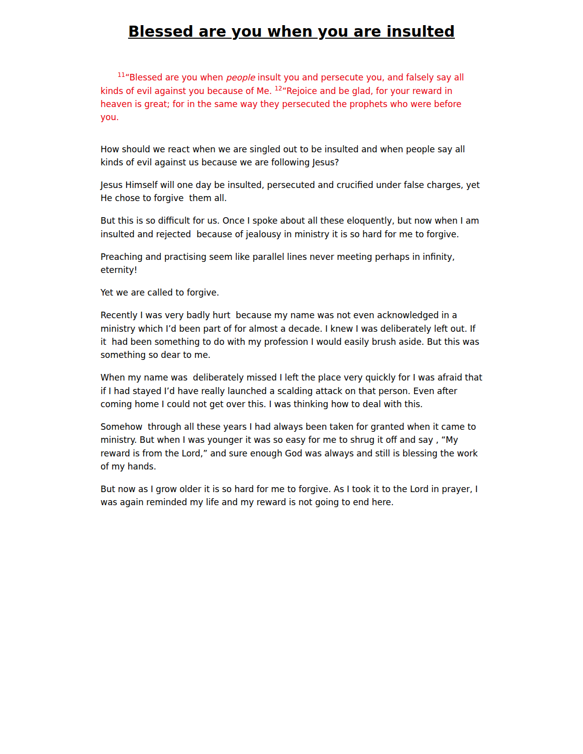Blessed are you when you are insulted
11“Blessed are you when people insult you and persecute you, and falsely say all kinds of evil against you because of Me. 12“Rejoice and be glad, for your reward in heaven is great; for in the same way they persecuted the prophets who were before you.
How should we react when we are singled out to be insulted and when people say all kinds of evil against us because we are following Jesus?
Jesus Himself will one day be insulted, persecuted and crucified under false charges, yet He chose to forgive them all.
But this is so difficult for us. Once I spoke about all these eloquently, but now when I am insulted and rejected because of jealousy in ministry it is so hard for me to forgive.
Preaching and practising seem like parallel lines never meeting perhaps in infinity, eternity!
Yet we are called to forgive.
Recently I was very badly hurt because my name was not even acknowledged in a ministry which I’d been part of for almost a decade. I knew I was deliberately left out. If it had been something to do with my profession I would easily brush aside. But this was something so dear to me.
When my name was deliberately missed I left the place very quickly for I was afraid that if I had stayed I’d have really launched a scalding attack on that person. Even after coming home I could not get over this. I was thinking how to deal with this.
Somehow through all these years I had always been taken for granted when it came to ministry. But when I was younger it was so easy for me to shrug it off and say , “My reward is from the Lord,” and sure enough God was always and still is blessing the work of my hands.
But now as I grow older it is so hard for me to forgive. As I took it to the Lord in prayer, I was again reminded my life and my reward is not going to end here.